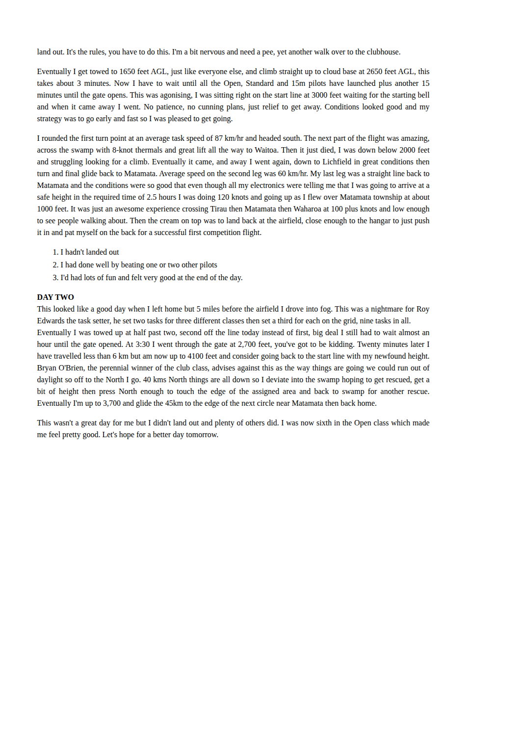land out. It's the rules, you have to do this. I'm a bit nervous and need a pee, yet another walk over to the clubhouse.
Eventually I get towed to 1650 feet AGL, just like everyone else, and climb straight up to cloud base at 2650 feet AGL, this takes about 3 minutes. Now I have to wait until all the Open, Standard and 15m pilots have launched plus another 15 minutes until the gate opens. This was agonising, I was sitting right on the start line at 3000 feet waiting for the starting bell and when it came away I went. No patience, no cunning plans, just relief to get away. Conditions looked good and my strategy was to go early and fast so I was pleased to get going.
I rounded the first turn point at an average task speed of 87 km/hr and headed south. The next part of the flight was amazing, across the swamp with 8-knot thermals and great lift all the way to Waitoa. Then it just died, I was down below 2000 feet and struggling looking for a climb. Eventually it came, and away I went again, down to Lichfield in great conditions then turn and final glide back to Matamata. Average speed on the second leg was 60 km/hr. My last leg was a straight line back to Matamata and the conditions were so good that even though all my electronics were telling me that I was going to arrive at a safe height in the required time of 2.5 hours I was doing 120 knots and going up as I flew over Matamata township at about 1000 feet. It was just an awesome experience crossing Tirau then Matamata then Waharoa at 100 plus knots and low enough to see people walking about. Then the cream on top was to land back at the airfield, close enough to the hangar to just push it in and pat myself on the back for a successful first competition flight.
I hadn't landed out
I had done well by beating one or two other pilots
I'd had lots of fun and felt very good at the end of the day.
DAY TWO
This looked like a good day when I left home but 5 miles before the airfield I drove into fog. This was a nightmare for Roy Edwards the task setter, he set two tasks for three different classes then set a third for each on the grid, nine tasks in all.
Eventually I was towed up at half past two, second off the line today instead of first, big deal I still had to wait almost an hour until the gate opened. At 3:30 I went through the gate at 2,700 feet, you've got to be kidding. Twenty minutes later I have travelled less than 6 km but am now up to 4100 feet and consider going back to the start line with my newfound height. Bryan O'Brien, the perennial winner of the club class, advises against this as the way things are going we could run out of daylight so off to the North I go. 40 kms North things are all down so I deviate into the swamp hoping to get rescued, get a bit of height then press North enough to touch the edge of the assigned area and back to swamp for another rescue. Eventually I'm up to 3,700 and glide the 45km to the edge of the next circle near Matamata then back home.
This wasn't a great day for me but I didn't land out and plenty of others did. I was now sixth in the Open class which made me feel pretty good. Let's hope for a better day tomorrow.